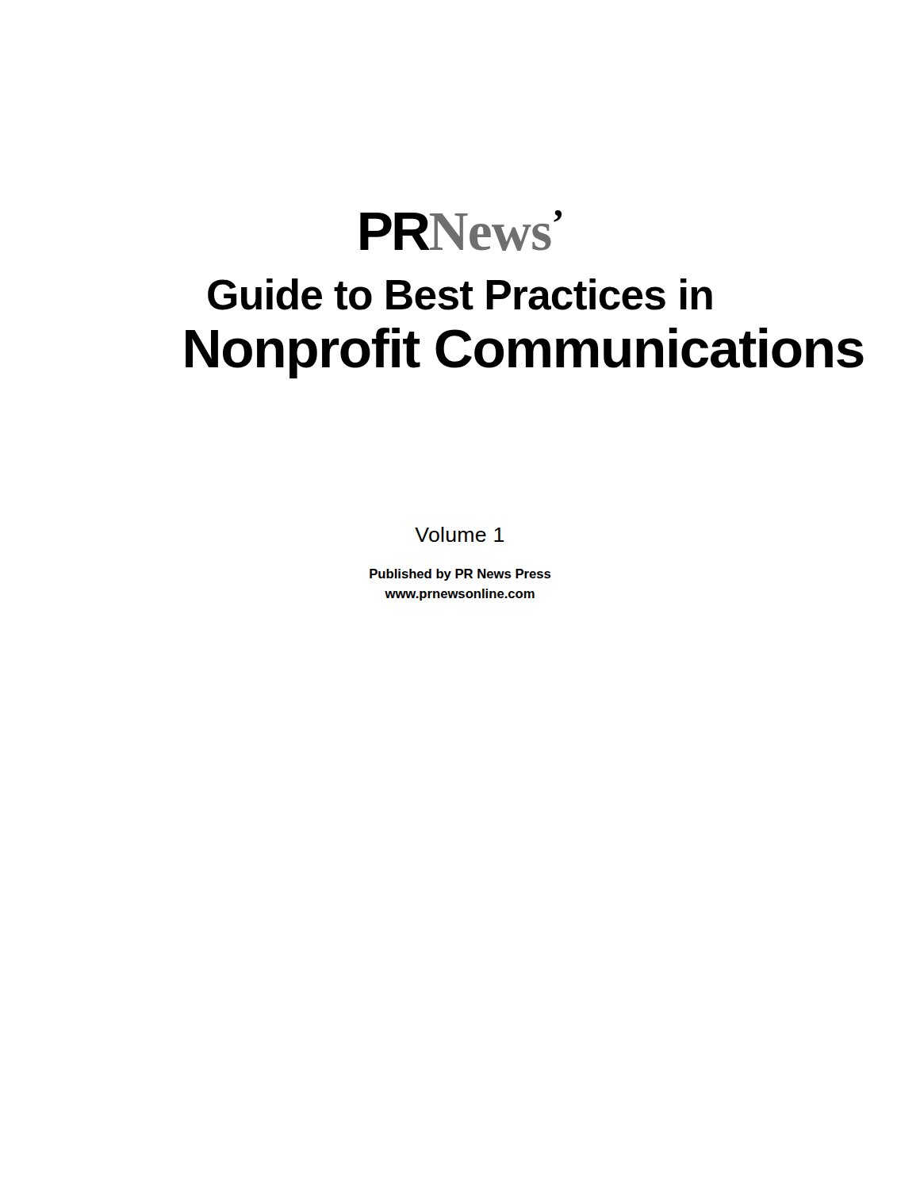PR News’
Guide to Best Practices in Nonprofit Communications
Volume 1
Published by PR News Press www.prnewsonline.com